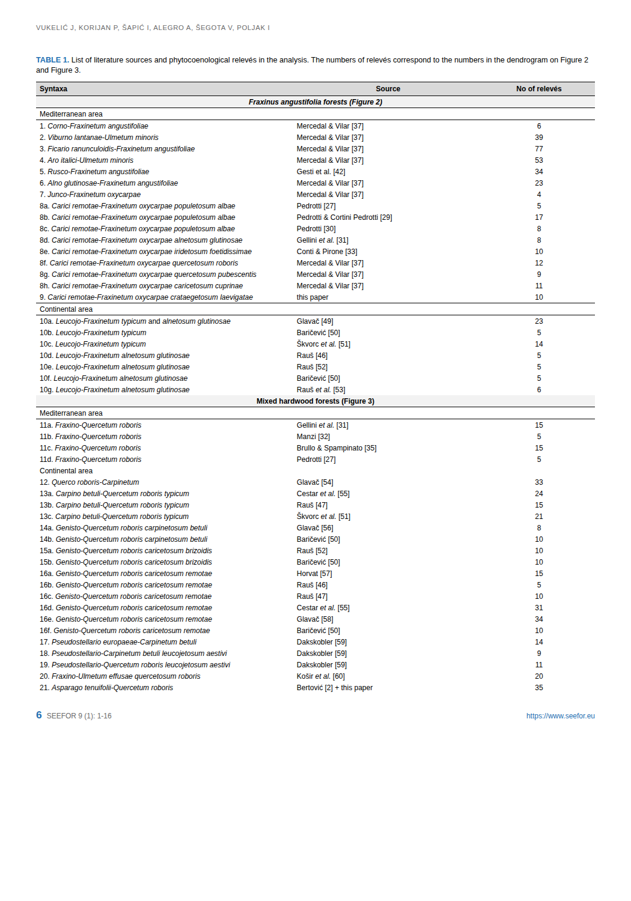Vukelić J, Korijan P, Šapić I, Alegro A, Šegota V, Poljak I
TABLE 1. List of literature sources and phytocoenological relevés in the analysis. The numbers of relevés correspond to the numbers in the dendrogram on Figure 2 and Figure 3.
| Syntaxa | Source | No of relevés |
| --- | --- | --- |
| Fraxinus angustifolia forests (Figure 2) |
| Mediterranean area |
| 1. Corno-Fraxinetum angustifoliae | Mercedal & Vilar [37] | 6 |
| 2. Viburno lantanae-Ulmetum minoris | Mercedal & Vilar [37] | 39 |
| 3. Ficario ranunculoidis-Fraxinetum angustifoliae | Mercedal & Vilar [37] | 77 |
| 4. Aro italici-Ulmetum minoris | Mercedal & Vilar [37] | 53 |
| 5. Rusco-Fraxinetum angustifoliae | Gesti et al. [42] | 34 |
| 6. Alno glutinosae-Fraxinetum angustifoliae | Mercedal & Vilar [37] | 23 |
| 7. Junco-Fraxinetum oxycarpae | Mercedal & Vilar [37] | 4 |
| 8a. Carici remotae-Fraxinetum oxycarpae populetosum albae | Pedrotti [27] | 5 |
| 8b. Carici remotae-Fraxinetum oxycarpae populetosum albae | Pedrotti & Cortini Pedrotti [29] | 17 |
| 8c. Carici remotae-Fraxinetum oxycarpae populetosum albae | Pedrotti [30] | 8 |
| 8d. Carici remotae-Fraxinetum oxycarpae alnetosum glutinosae | Gellini et al. [31] | 8 |
| 8e. Carici remotae-Fraxinetum oxycarpae iridetosum foetidissimae | Conti & Pirone [33] | 10 |
| 8f. Carici remotae-Fraxinetum oxycarpae quercetosum roboris | Mercedal & Vilar [37] | 12 |
| 8g. Carici remotae-Fraxinetum oxycarpae quercetosum pubescentis | Mercedal & Vilar [37] | 9 |
| 8h. Carici remotae-Fraxinetum oxycarpae caricetosum cuprinae | Mercedal & Vilar [37] | 11 |
| 9. Carici remotae-Fraxinetum oxycarpae crataegetosum laevigatae | this paper | 10 |
| Continental area |
| 10a. Leucojo-Fraxinetum typicum and alnetosum glutinosae | Glavač [49] | 23 |
| 10b. Leucojo-Fraxinetum typicum | Baričević [50] | 5 |
| 10c. Leucojo-Fraxinetum typicum | Škvorc et al. [51] | 14 |
| 10d. Leucojo-Fraxinetum alnetosum glutinosae | Rauš [46] | 5 |
| 10e. Leucojo-Fraxinetum alnetosum glutinosae | Rauš [52] | 5 |
| 10f. Leucojo-Fraxinetum alnetosum glutinosae | Baričević [50] | 5 |
| 10g. Leucojo-Fraxinetum alnetosum glutinosae | Rauš et al. [53] | 6 |
| Mixed hardwood forests (Figure 3) |
| Mediterranean area |
| 11a. Fraxino-Quercetum roboris | Gellini et al. [31] | 15 |
| 11b. Fraxino-Quercetum roboris | Manzi [32] | 5 |
| 11c. Fraxino-Quercetum roboris | Brullo & Spampinato [35] | 15 |
| 11d. Fraxino-Quercetum roboris | Pedrotti [27] | 5 |
| Continental area |
| 12. Querco roboris-Carpinetum | Glavač [54] | 33 |
| 13a. Carpino betuli-Quercetum roboris typicum | Cestar et al. [55] | 24 |
| 13b. Carpino betuli-Quercetum roboris typicum | Rauš [47] | 15 |
| 13c. Carpino betuli-Quercetum roboris typicum | Škvorc et al. [51] | 21 |
| 14a. Genisto-Quercetum roboris carpinetosum betuli | Glavač [56] | 8 |
| 14b. Genisto-Quercetum roboris carpinetosum betuli | Baričević [50] | 10 |
| 15a. Genisto-Quercetum roboris caricetosum brizoidis | Rauš [52] | 10 |
| 15b. Genisto-Quercetum roboris caricetosum brizoidis | Baričević [50] | 10 |
| 16a. Genisto-Quercetum roboris caricetosum remotae | Horvat [57] | 15 |
| 16b. Genisto-Quercetum roboris caricetosum remotae | Rauš [46] | 5 |
| 16c. Genisto-Quercetum roboris caricetosum remotae | Rauš [47] | 10 |
| 16d. Genisto-Quercetum roboris caricetosum remotae | Cestar et al. [55] | 31 |
| 16e. Genisto-Quercetum roboris caricetosum remotae | Glavač [58] | 34 |
| 16f. Genisto-Quercetum roboris caricetosum remotae | Baričević [50] | 10 |
| 17. Pseudostellario europaeae-Carpinetum betuli | Dakskobler [59] | 14 |
| 18. Pseudostellario-Carpinetum betuli leucojetosum aestivi | Dakskobler [59] | 9 |
| 19. Pseudostellario-Quercetum roboris leucojetosum aestivi | Dakskobler [59] | 11 |
| 20. Fraxino-Ulmetum effusae quercetosum roboris | Košir et al. [60] | 20 |
| 21. Asparago tenuifolii-Quercetum roboris | Bertović [2] + this paper | 35 |
6 SEEFOR 9 (1): 1-16
https://www.seefor.eu